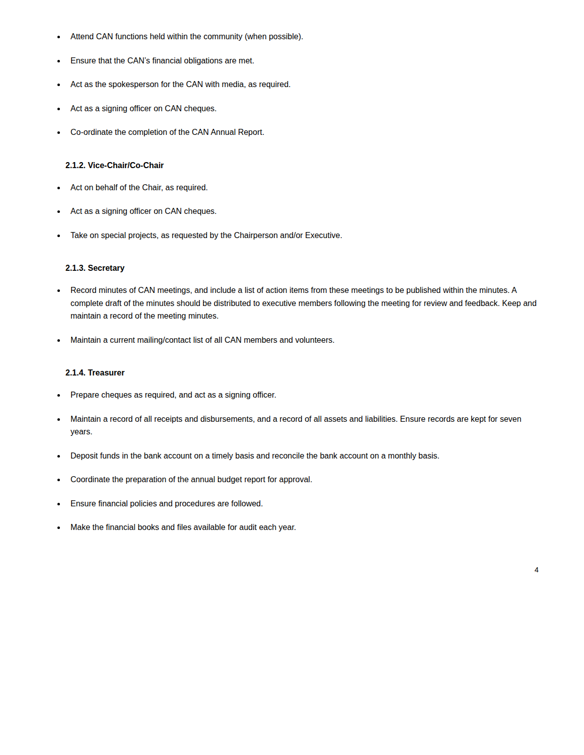Attend CAN functions held within the community (when possible).
Ensure that the CAN’s financial obligations are met.
Act as the spokesperson for the CAN with media, as required.
Act as a signing officer on CAN cheques.
Co-ordinate the completion of the CAN Annual Report.
2.1.2. Vice-Chair/Co-Chair
Act on behalf of the Chair, as required.
Act as a signing officer on CAN cheques.
Take on special projects, as requested by the Chairperson and/or Executive.
2.1.3. Secretary
Record minutes of CAN meetings, and include a list of action items from these meetings to be published within the minutes. A complete draft of the minutes should be distributed to executive members following the meeting for review and feedback. Keep and maintain a record of the meeting minutes.
Maintain a current mailing/contact list of all CAN members and volunteers.
2.1.4. Treasurer
Prepare cheques as required, and act as a signing officer.
Maintain a record of all receipts and disbursements, and a record of all assets and liabilities. Ensure records are kept for seven years.
Deposit funds in the bank account on a timely basis and reconcile the bank account on a monthly basis.
Coordinate the preparation of the annual budget report for approval.
Ensure financial policies and procedures are followed.
Make the financial books and files available for audit each year.
4